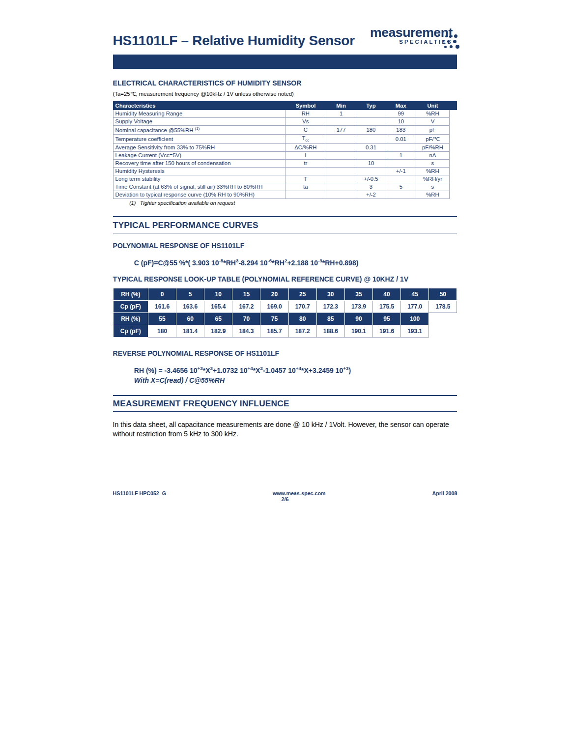HS1101LF – Relative Humidity Sensor
measurement
SPECIALTIES
ELECTRICAL CHARACTERISTICS OF HUMIDITY SENSOR
(Ta=25℃, measurement frequency @10kHz / 1V unless otherwise noted)
| Characteristics | Symbol | Min | Typ | Max | Unit | |
| --- | --- | --- | --- | --- | --- | --- |
| Humidity Measuring Range | RH | 1 | | 99 | %RH | |
| Supply Voltage | Vs | | | 10 | V | |
| Nominal capacitance @55%RH (1) | C | 177 | 180 | 183 | pF | |
| Temperature coefficient | T cc | | | 0.01 | pF/℃ | |
| Average Sensitivity from 33% to 75%RH | ΔC/%RH | | 0.31 | | pF/%RH | |
| Leakage Current (Vcc=5V) | I | | | 1 | nA | |
| Recovery time after 150 hours of condensation | tr | | 10 | | s | |
| Humidity Hysteresis | | | | +/-1 | %RH | |
| Long term stability | T | | +/-0.5 | | %RH/yr | |
| Time Constant (at 63% of signal, still air) 33%RH to 80%RH | ta | | 3 | 5 | s | |
| Deviation to typical response curve (10% RH to 90%RH) | | | +/-2 | | %RH | |
(1) Tighter specification available on request
TYPICAL PERFORMANCE CURVES
POLYNOMIAL RESPONSE OF HS1101LF
C (pF)=C@55 %*( 3.903 10-8*RH3-8.294 10-6*RH2+2.188 10-3*RH+0.898)
TYPICAL RESPONSE LOOK-UP TABLE (POLYNOMIAL REFERENCE CURVE) @ 10KHZ / 1V
| RH (%) | 0 | 5 | 10 | 15 | 20 | 25 | 30 | 35 | 40 | 45 | 50 |
| --- | --- | --- | --- | --- | --- | --- | --- | --- | --- | --- | --- |
| Cp (pF) | 161.6 | 163.6 | 165.4 | 167.2 | 169.0 | 170.7 | 172.3 | 173.9 | 175.5 | 177.0 | 178.5 |
| RH (%) | 55 | 60 | 65 | 70 | 75 | 80 | 85 | 90 | 95 | 100 | |
| Cp (pF) | 180 | 181.4 | 182.9 | 184.3 | 185.7 | 187.2 | 188.6 | 190.1 | 191.6 | 193.1 | |
REVERSE POLYNOMIAL RESPONSE OF HS1101LF
RH (%) = -3.4656 10+3*X3+1.0732 10+4*X2-1.0457 10+4*X+3.2459 10+3)
With X=C(read) / C@55%RH
MEASUREMENT FREQUENCY INFLUENCE
In this data sheet, all capacitance measurements are done @ 10 kHz / 1Volt. However, the sensor can operate without restriction from 5 kHz to 300 kHz.
HS1101LF HPC052_G
www.meas-spec.com
April 2008
2/6